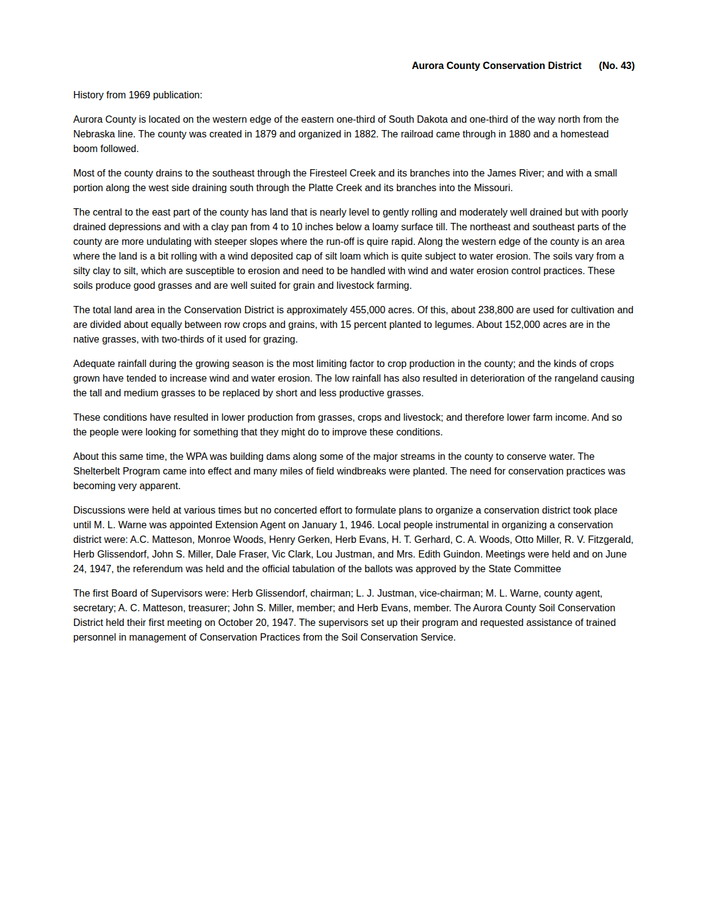Aurora County Conservation District (No. 43)
History from 1969 publication:
Aurora County is located on the western edge of the eastern one-third of South Dakota and one-third of the way north from the Nebraska line. The county was created in 1879 and organized in 1882. The railroad came through in 1880 and a homestead boom followed.
Most of the county drains to the southeast through the Firesteel Creek and its branches into the James River; and with a small portion along the west side draining south through the Platte Creek and its branches into the Missouri.
The central to the east part of the county has land that is nearly level to gently rolling and moderately well drained but with poorly drained depressions and with a clay pan from 4 to 10 inches below a loamy surface till. The northeast and southeast parts of the county are more undulating with steeper slopes where the run-off is quire rapid. Along the western edge of the county is an area where the land is a bit rolling with a wind deposited cap of silt loam which is quite subject to water erosion. The soils vary from a silty clay to silt, which are susceptible to erosion and need to be handled with wind and water erosion control practices. These soils produce good grasses and are well suited for grain and livestock farming.
The total land area in the Conservation District is approximately 455,000 acres. Of this, about 238,800 are used for cultivation and are divided about equally between row crops and grains, with 15 percent planted to legumes. About 152,000 acres are in the native grasses, with two-thirds of it used for grazing.
Adequate rainfall during the growing season is the most limiting factor to crop production in the county; and the kinds of crops grown have tended to increase wind and water erosion. The low rainfall has also resulted in deterioration of the rangeland causing the tall and medium grasses to be replaced by short and less productive grasses.
These conditions have resulted in lower production from grasses, crops and livestock; and therefore lower farm income. And so the people were looking for something that they might do to improve these conditions.
About this same time, the WPA was building dams along some of the major streams in the county to conserve water. The Shelterbelt Program came into effect and many miles of field windbreaks were planted. The need for conservation practices was becoming very apparent.
Discussions were held at various times but no concerted effort to formulate plans to organize a conservation district took place until M. L. Warne was appointed Extension Agent on January 1, 1946. Local people instrumental in organizing a conservation district were: A.C. Matteson, Monroe Woods, Henry Gerken, Herb Evans, H. T. Gerhard, C. A. Woods, Otto Miller, R. V. Fitzgerald, Herb Glissendorf, John S. Miller, Dale Fraser, Vic Clark, Lou Justman, and Mrs. Edith Guindon. Meetings were held and on June 24, 1947, the referendum was held and the official tabulation of the ballots was approved by the State Committee
The first Board of Supervisors were: Herb Glissendorf, chairman; L. J. Justman, vice-chairman; M. L. Warne, county agent, secretary; A. C. Matteson, treasurer; John S. Miller, member; and Herb Evans, member. The Aurora County Soil Conservation District held their first meeting on October 20, 1947. The supervisors set up their program and requested assistance of trained personnel in management of Conservation Practices from the Soil Conservation Service.